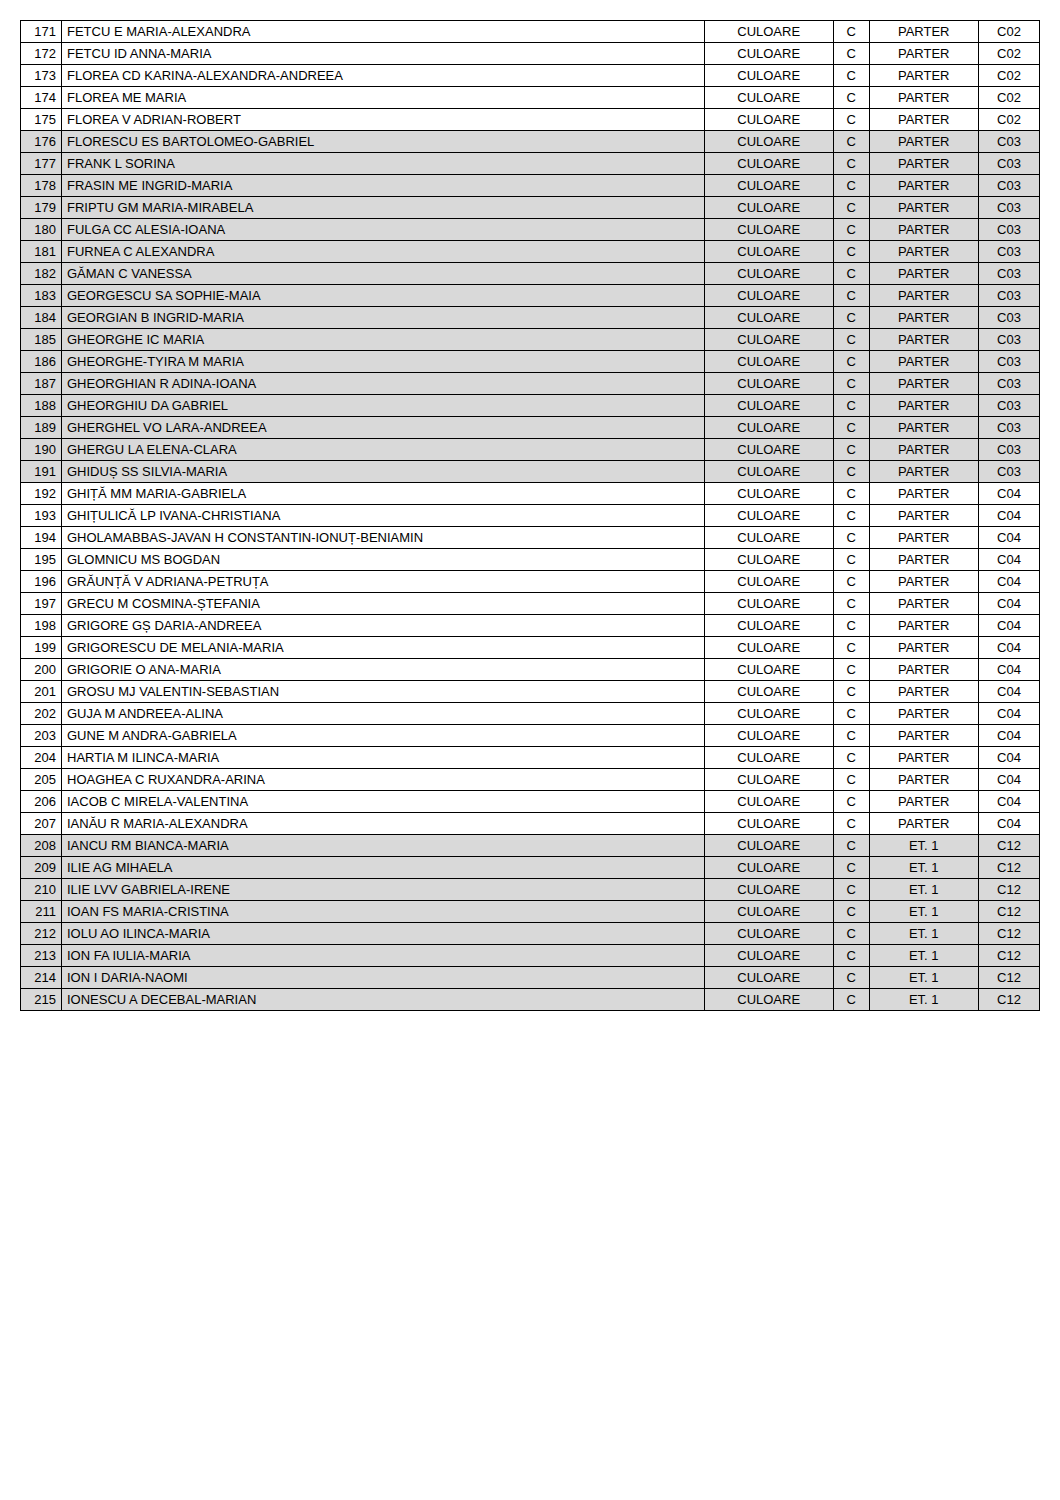| 171 | FETCU E MARIA-ALEXANDRA | CULOARE | C | PARTER | C02 |
| 172 | FETCU ID ANNA-MARIA | CULOARE | C | PARTER | C02 |
| 173 | FLOREA CD KARINA-ALEXANDRA-ANDREEA | CULOARE | C | PARTER | C02 |
| 174 | FLOREA ME MARIA | CULOARE | C | PARTER | C02 |
| 175 | FLOREA V ADRIAN-ROBERT | CULOARE | C | PARTER | C02 |
| 176 | FLORESCU ES BARTOLOMEO-GABRIEL | CULOARE | C | PARTER | C03 |
| 177 | FRANK L SORINA | CULOARE | C | PARTER | C03 |
| 178 | FRASIN ME INGRID-MARIA | CULOARE | C | PARTER | C03 |
| 179 | FRIPTU GM MARIA-MIRABELA | CULOARE | C | PARTER | C03 |
| 180 | FULGA CC ALESIA-IOANA | CULOARE | C | PARTER | C03 |
| 181 | FURNEA C ALEXANDRA | CULOARE | C | PARTER | C03 |
| 182 | GĂMAN C VANESSA | CULOARE | C | PARTER | C03 |
| 183 | GEORGESCU SA SOPHIE-MAIA | CULOARE | C | PARTER | C03 |
| 184 | GEORGIAN B INGRID-MARIA | CULOARE | C | PARTER | C03 |
| 185 | GHEORGHE IC MARIA | CULOARE | C | PARTER | C03 |
| 186 | GHEORGHE-TYIRA M MARIA | CULOARE | C | PARTER | C03 |
| 187 | GHEORGHIAN R ADINA-IOANA | CULOARE | C | PARTER | C03 |
| 188 | GHEORGHIU DA GABRIEL | CULOARE | C | PARTER | C03 |
| 189 | GHERGHEL VO LARA-ANDREEA | CULOARE | C | PARTER | C03 |
| 190 | GHERGU LA ELENA-CLARA | CULOARE | C | PARTER | C03 |
| 191 | GHIDUȘ SS SILVIA-MARIA | CULOARE | C | PARTER | C03 |
| 192 | GHIȚĂ MM MARIA-GABRIELA | CULOARE | C | PARTER | C04 |
| 193 | GHIȚULICĂ LP IVANA-CHRISTIANA | CULOARE | C | PARTER | C04 |
| 194 | GHOLAMABBAS-JAVAN H CONSTANTIN-IONUȚ-BENIAMIN | CULOARE | C | PARTER | C04 |
| 195 | GLOMNICU MS BOGDAN | CULOARE | C | PARTER | C04 |
| 196 | GRĂUNȚĂ V ADRIANA-PETRUȚA | CULOARE | C | PARTER | C04 |
| 197 | GRECU M COSMINA-ȘTEFANIA | CULOARE | C | PARTER | C04 |
| 198 | GRIGORE GȘ DARIA-ANDREEA | CULOARE | C | PARTER | C04 |
| 199 | GRIGORESCU DE MELANIA-MARIA | CULOARE | C | PARTER | C04 |
| 200 | GRIGORIE O ANA-MARIA | CULOARE | C | PARTER | C04 |
| 201 | GROSU MJ VALENTIN-SEBASTIAN | CULOARE | C | PARTER | C04 |
| 202 | GUJA M ANDREEA-ALINA | CULOARE | C | PARTER | C04 |
| 203 | GUNE M ANDRA-GABRIELA | CULOARE | C | PARTER | C04 |
| 204 | HARTIA M ILINCA-MARIA | CULOARE | C | PARTER | C04 |
| 205 | HOAGHEA C RUXANDRA-ARINA | CULOARE | C | PARTER | C04 |
| 206 | IACOB C MIRELA-VALENTINA | CULOARE | C | PARTER | C04 |
| 207 | IANĂU R MARIA-ALEXANDRA | CULOARE | C | PARTER | C04 |
| 208 | IANCU RM BIANCA-MARIA | CULOARE | C | ET. 1 | C12 |
| 209 | ILIE AG MIHAELA | CULOARE | C | ET. 1 | C12 |
| 210 | ILIE LVV GABRIELA-IRENE | CULOARE | C | ET. 1 | C12 |
| 211 | IOAN FS MARIA-CRISTINA | CULOARE | C | ET. 1 | C12 |
| 212 | IOLU AO ILINCA-MARIA | CULOARE | C | ET. 1 | C12 |
| 213 | ION FA IULIA-MARIA | CULOARE | C | ET. 1 | C12 |
| 214 | ION I DARIA-NAOMI | CULOARE | C | ET. 1 | C12 |
| 215 | IONESCU A DECEBAL-MARIAN | CULOARE | C | ET. 1 | C12 |